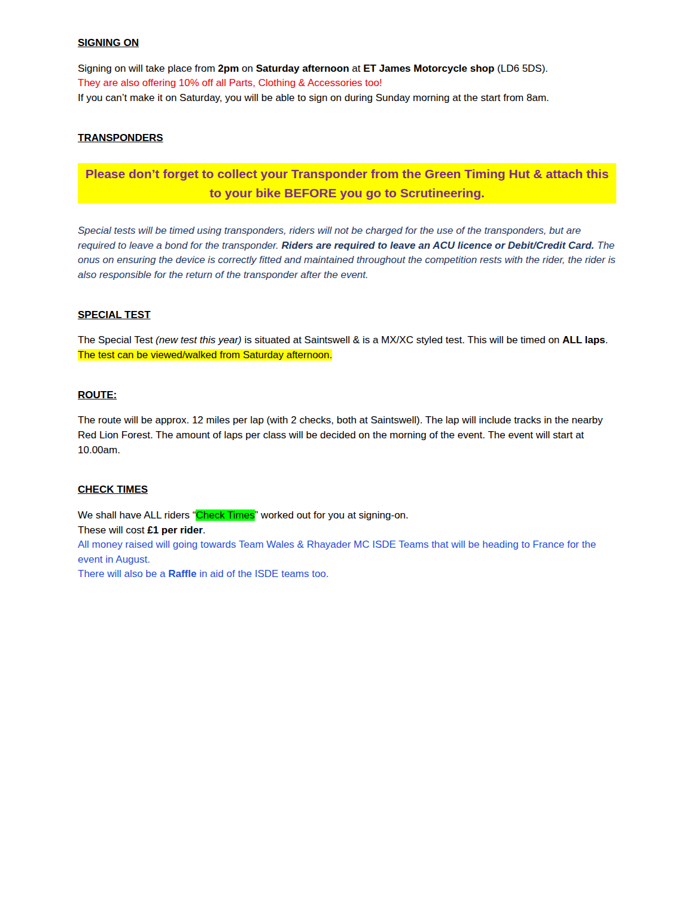SIGNING ON
Signing on will take place from 2pm on Saturday afternoon at ET James Motorcycle shop (LD6 5DS).
They are also offering 10% off all Parts, Clothing & Accessories too!
If you can’t make it on Saturday, you will be able to sign on during Sunday morning at the start from 8am.
TRANSPONDERS
Please don’t forget to collect your Transponder from the Green Timing Hut & attach this to your bike BEFORE you go to Scrutineering.
Special tests will be timed using transponders, riders will not be charged for the use of the transponders, but are required to leave a bond for the transponder. Riders are required to leave an ACU licence or Debit/Credit Card. The onus on ensuring the device is correctly fitted and maintained throughout the competition rests with the rider, the rider is also responsible for the return of the transponder after the event.
SPECIAL TEST
The Special Test (new test this year) is situated at Saintswell & is a MX/XC styled test. This will be timed on ALL laps.
The test can be viewed/walked from Saturday afternoon.
ROUTE:
The route will be approx. 12 miles per lap (with 2 checks, both at Saintswell). The lap will include tracks in the nearby Red Lion Forest. The amount of laps per class will be decided on the morning of the event. The event will start at 10.00am.
CHECK TIMES
We shall have ALL riders “Check Times” worked out for you at signing-on.
These will cost £1 per rider.
All money raised will going towards Team Wales & Rhayader MC ISDE Teams that will be heading to France for the event in August.
There will also be a Raffle in aid of the ISDE teams too.